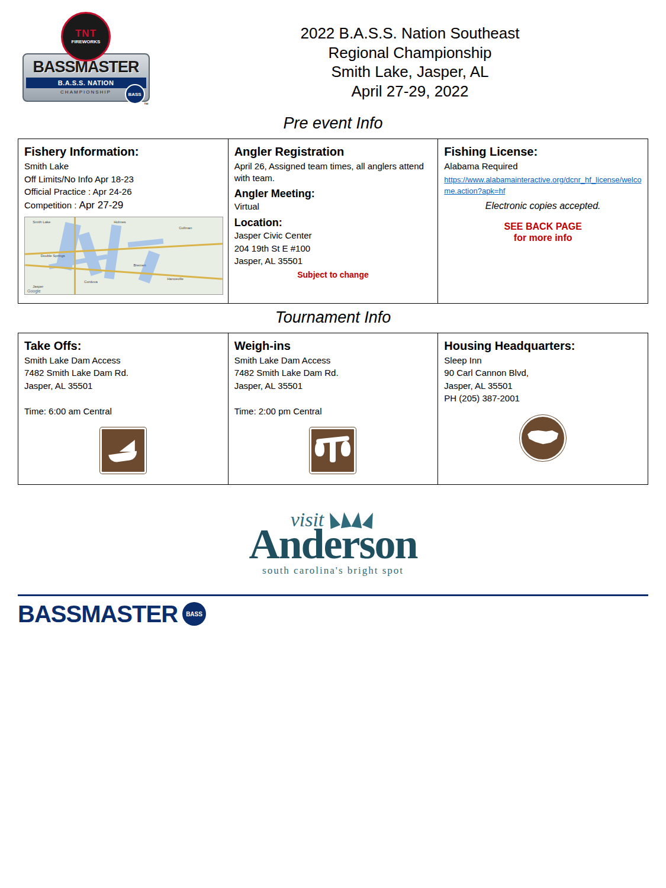TNT FIREWORKS
BASSMASTER
B.A.S.S. NATION
CHAMPIONSHIP
BASS
™
2022 B.A.S.S. Nation Southeast
Regional Championship
Smith Lake, Jasper, AL
April 27-29, 2022
Pre event Info
| Fishery Information: Smith Lake Off Limits/No Info Apr 18-23 Official Practice : Apr 24-26 Competition : Apr 27-29 Smith Lake Holmes Cullman Double Springs Bremen Cordova Hanceville Jasper Google | Angler Registration April 26, Assigned team times, all anglers attend with team. Angler Meeting: Virtual Location: Jasper Civic Center 204 19th St E #100 Jasper, AL 35501 Subject to change | Fishing License: Alabama Required https://www.alabamainteractive.org/dcnr_hf_license/welcome.action?apk=hf Electronic copies accepted. SEE BACK PAGE for more info |
Tournament Info
| Take Offs: Smith Lake Dam Access 7482 Smith Lake Dam Rd. Jasper, AL 35501 Time: 6:00 am Central | Weigh-ins Smith Lake Dam Access 7482 Smith Lake Dam Rd. Jasper, AL 35501 Time: 2:00 pm Central | Housing Headquarters: Sleep Inn 90 Carl Cannon Blvd, Jasper, AL 35501 PH (205) 387-2001 |
visit
Anderson
south carolina's bright spot
BASSMASTER BASS